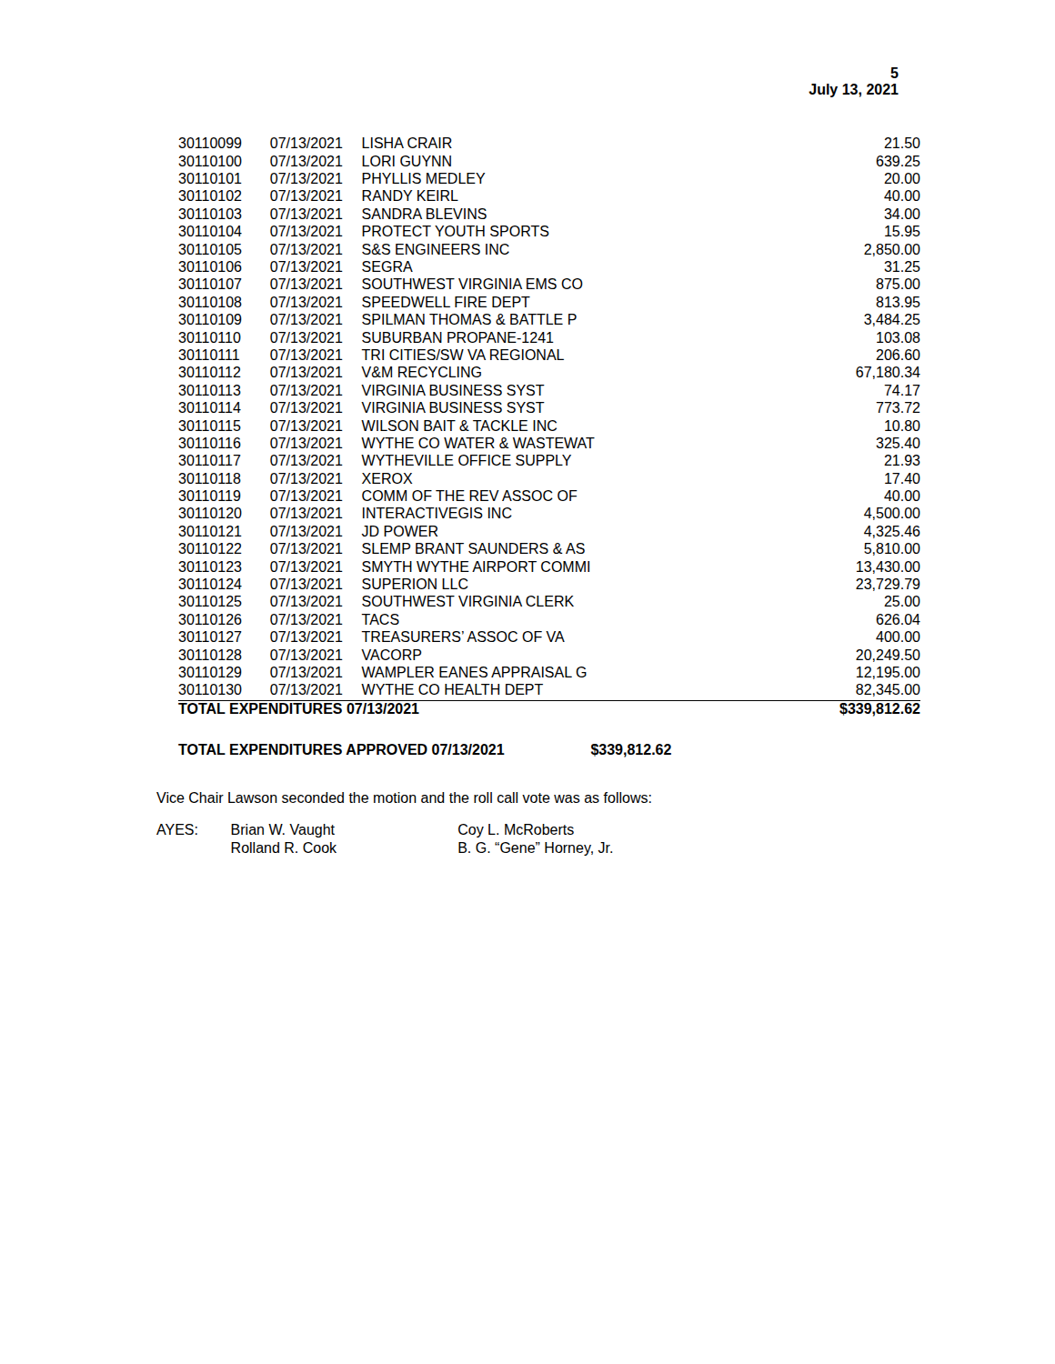5
July 13, 2021
| 30110099 | 07/13/2021 | LISHA CRAIR | 21.50 |
| 30110100 | 07/13/2021 | LORI GUYNN | 639.25 |
| 30110101 | 07/13/2021 | PHYLLIS MEDLEY | 20.00 |
| 30110102 | 07/13/2021 | RANDY KEIRL | 40.00 |
| 30110103 | 07/13/2021 | SANDRA BLEVINS | 34.00 |
| 30110104 | 07/13/2021 | PROTECT YOUTH SPORTS | 15.95 |
| 30110105 | 07/13/2021 | S&S ENGINEERS INC | 2,850.00 |
| 30110106 | 07/13/2021 | SEGRA | 31.25 |
| 30110107 | 07/13/2021 | SOUTHWEST VIRGINIA EMS CO | 875.00 |
| 30110108 | 07/13/2021 | SPEEDWELL FIRE DEPT | 813.95 |
| 30110109 | 07/13/2021 | SPILMAN THOMAS & BATTLE P | 3,484.25 |
| 30110110 | 07/13/2021 | SUBURBAN PROPANE-1241 | 103.08 |
| 30110111 | 07/13/2021 | TRI CITIES/SW VA REGIONAL | 206.60 |
| 30110112 | 07/13/2021 | V&M RECYCLING | 67,180.34 |
| 30110113 | 07/13/2021 | VIRGINIA BUSINESS SYST | 74.17 |
| 30110114 | 07/13/2021 | VIRGINIA BUSINESS SYST | 773.72 |
| 30110115 | 07/13/2021 | WILSON BAIT & TACKLE INC | 10.80 |
| 30110116 | 07/13/2021 | WYTHE CO WATER & WASTEWAT | 325.40 |
| 30110117 | 07/13/2021 | WYTHEVILLE OFFICE SUPPLY | 21.93 |
| 30110118 | 07/13/2021 | XEROX | 17.40 |
| 30110119 | 07/13/2021 | COMM OF THE REV ASSOC OF | 40.00 |
| 30110120 | 07/13/2021 | INTERACTIVEGIS INC | 4,500.00 |
| 30110121 | 07/13/2021 | JD POWER | 4,325.46 |
| 30110122 | 07/13/2021 | SLEMP BRANT SAUNDERS & AS | 5,810.00 |
| 30110123 | 07/13/2021 | SMYTH WYTHE AIRPORT COMMI | 13,430.00 |
| 30110124 | 07/13/2021 | SUPERION LLC | 23,729.79 |
| 30110125 | 07/13/2021 | SOUTHWEST VIRGINIA CLERK | 25.00 |
| 30110126 | 07/13/2021 | TACS | 626.04 |
| 30110127 | 07/13/2021 | TREASURERS’ ASSOC OF VA | 400.00 |
| 30110128 | 07/13/2021 | VACORP | 20,249.50 |
| 30110129 | 07/13/2021 | WAMPLER EANES APPRAISAL G | 12,195.00 |
| 30110130 | 07/13/2021 | WYTHE CO HEALTH DEPT | 82,345.00 |
| TOTAL EXPENDITURES 07/13/2021 | $339,812.62 |
TOTAL EXPENDITURES APPROVED 07/13/2021 $339,812.62
Vice Chair Lawson seconded the motion and the roll call vote was as follows:
AYES:
Brian W. Vaught
Coy L. McRoberts
Rolland R. Cook
B. G. “Gene” Horney, Jr.